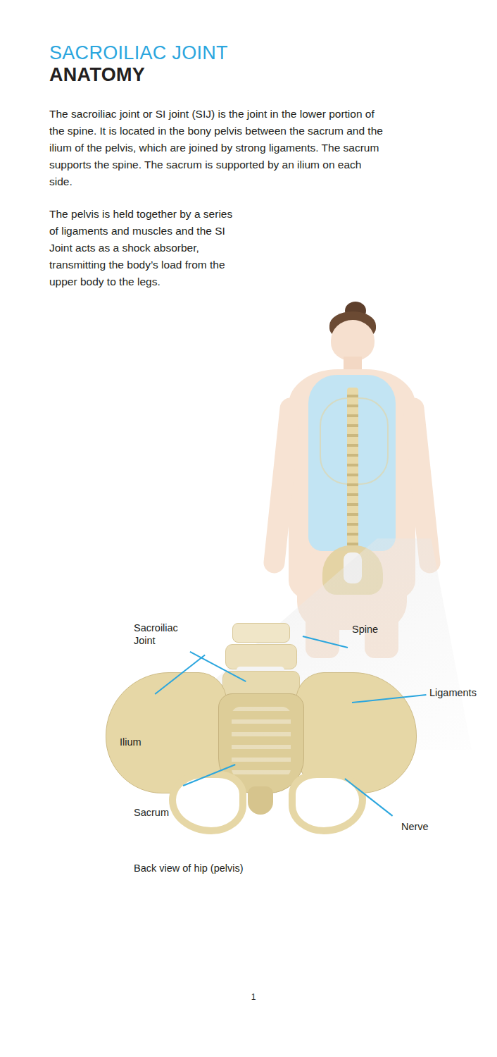SACROILIAC JOINT ANATOMY
The sacroiliac joint or SI joint (SIJ) is the joint in the lower portion of the spine. It is located in the bony pelvis between the sacrum and the ilium of the pelvis, which are joined by strong ligaments. The sacrum supports the spine. The sacrum is supported by an ilium on each side.
The pelvis is held together by a series of ligaments and muscles and the SI Joint acts as a shock absorber, transmitting the body’s load from the upper body to the legs.
Spine
Sacroiliac
Joint
Ligaments
Ilium
Sacrum
Nerve
Back view of hip (pelvis)
1